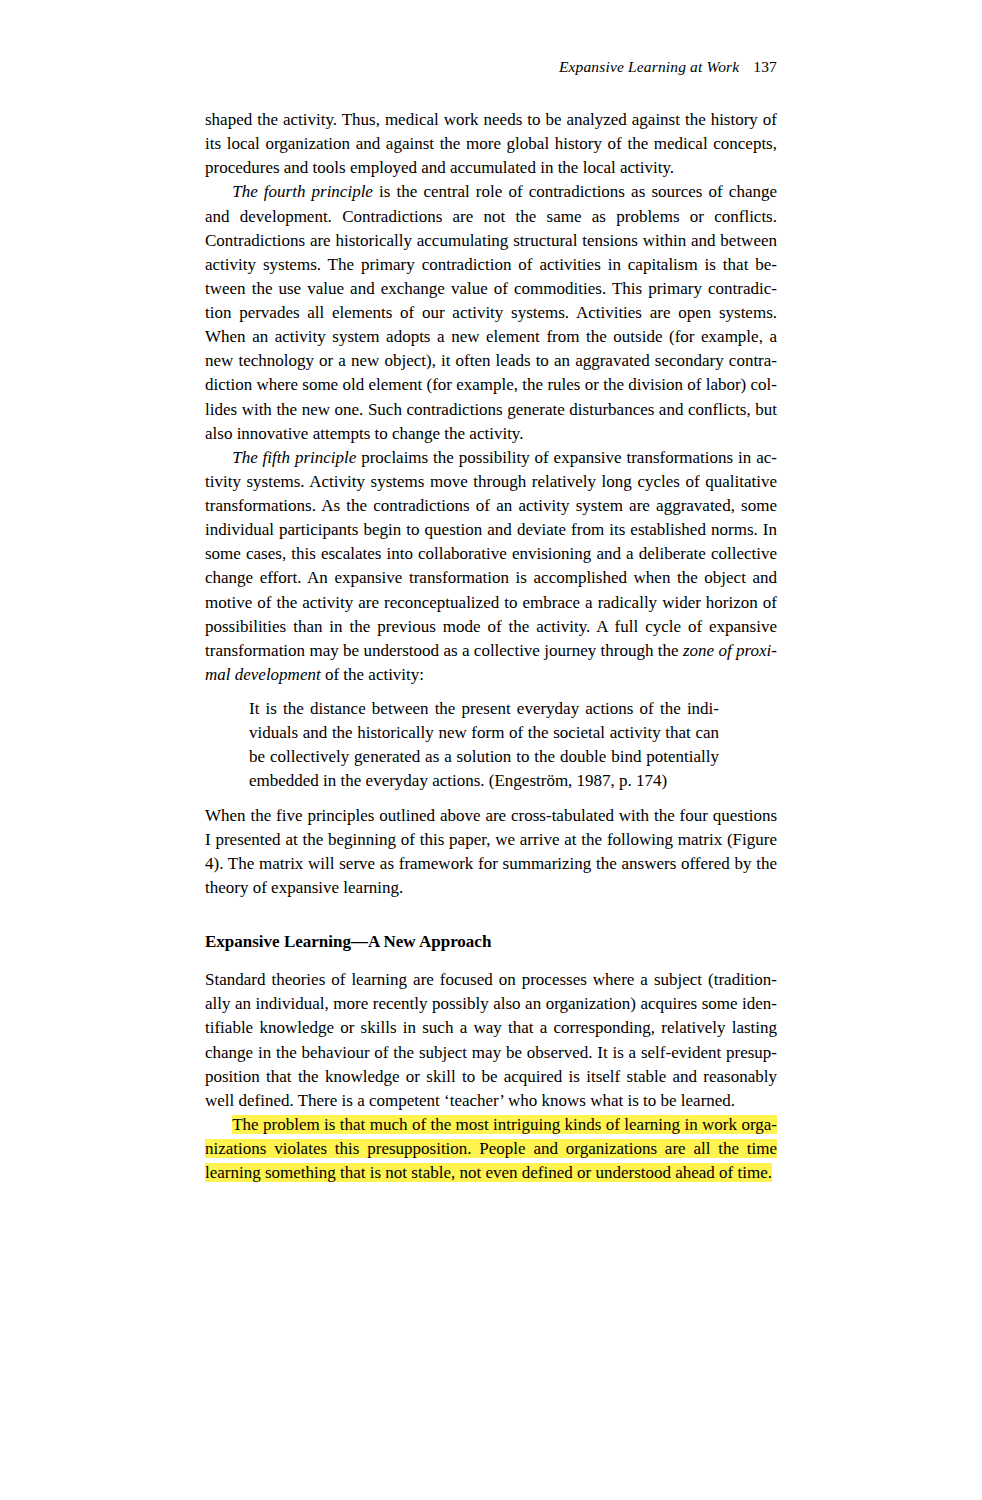Expansive Learning at Work 137
shaped the activity. Thus, medical work needs to be analyzed against the history of its local organization and against the more global history of the medical concepts, procedures and tools employed and accumulated in the local activity.
The fourth principle is the central role of contradictions as sources of change and development. Contradictions are not the same as problems or conflicts. Contradictions are historically accumulating structural tensions within and between activity systems. The primary contradiction of activities in capitalism is that between the use value and exchange value of commodities. This primary contradiction pervades all elements of our activity systems. Activities are open systems. When an activity system adopts a new element from the outside (for example, a new technology or a new object), it often leads to an aggravated secondary contradiction where some old element (for example, the rules or the division of labor) collides with the new one. Such contradictions generate disturbances and conflicts, but also innovative attempts to change the activity.
The fifth principle proclaims the possibility of expansive transformations in activity systems. Activity systems move through relatively long cycles of qualitative transformations. As the contradictions of an activity system are aggravated, some individual participants begin to question and deviate from its established norms. In some cases, this escalates into collaborative envisioning and a deliberate collective change effort. An expansive transformation is accomplished when the object and motive of the activity are reconceptualized to embrace a radically wider horizon of possibilities than in the previous mode of the activity. A full cycle of expansive transformation may be understood as a collective journey through the zone of proximal development of the activity:
It is the distance between the present everyday actions of the individuals and the historically new form of the societal activity that can be collectively generated as a solution to the double bind potentially embedded in the everyday actions. (Engeström, 1987, p. 174)
When the five principles outlined above are cross-tabulated with the four questions I presented at the beginning of this paper, we arrive at the following matrix (Figure 4). The matrix will serve as framework for summarizing the answers offered by the theory of expansive learning.
Expansive Learning—A New Approach
Standard theories of learning are focused on processes where a subject (traditionally an individual, more recently possibly also an organization) acquires some identifiable knowledge or skills in such a way that a corresponding, relatively lasting change in the behaviour of the subject may be observed. It is a self-evident presupposition that the knowledge or skill to be acquired is itself stable and reasonably well defined. There is a competent ‘teacher’ who knows what is to be learned.
The problem is that much of the most intriguing kinds of learning in work organizations violates this presupposition. People and organizations are all the time learning something that is not stable, not even defined or understood ahead of time.